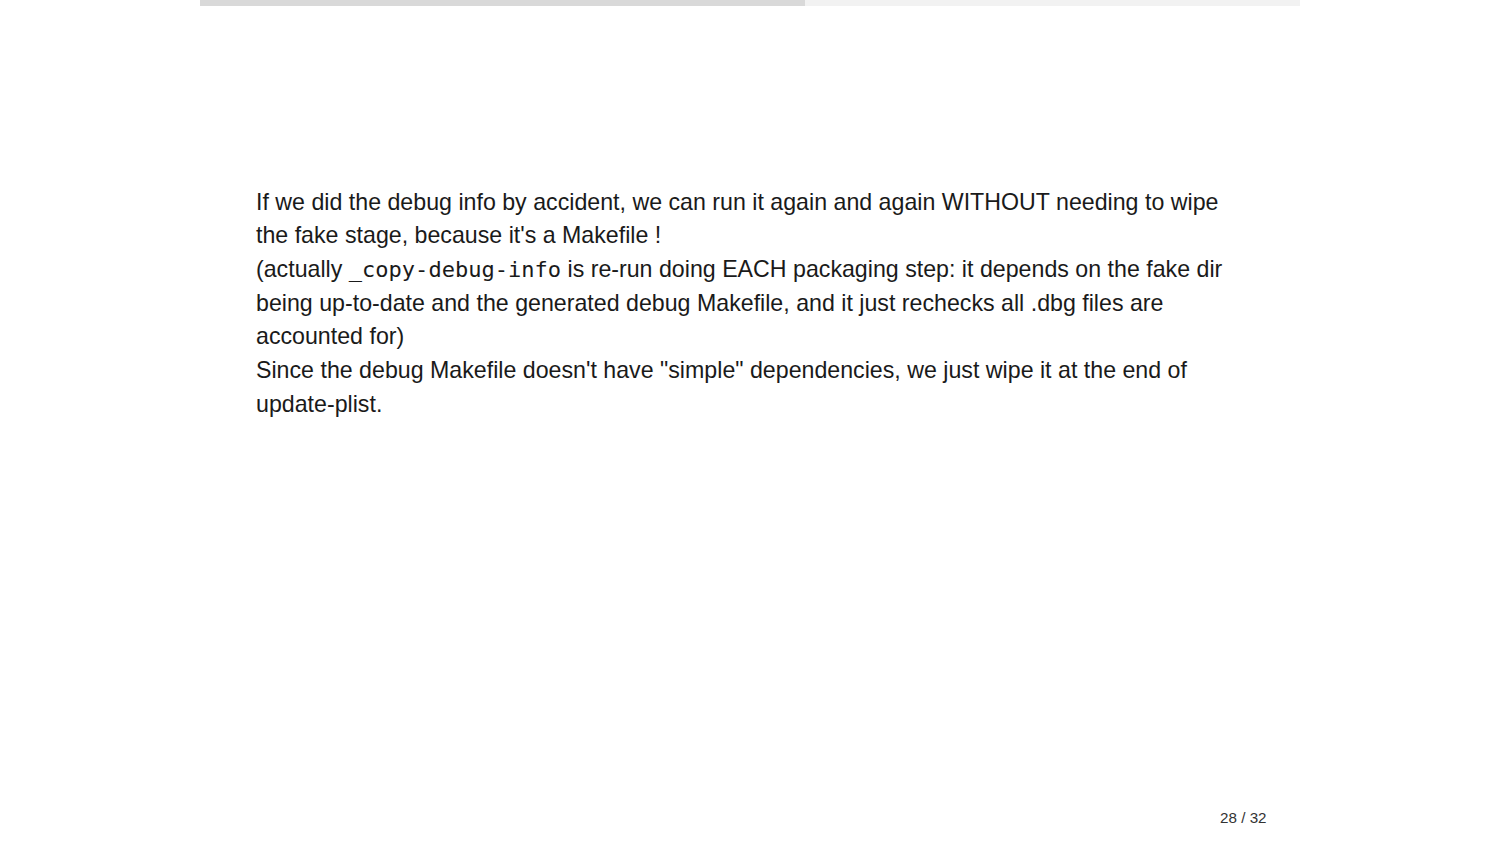If we did the debug info by accident, we can run it again and again WITHOUT needing to wipe the fake stage, because it's a Makefile !
(actually _copy-debug-info is re-run doing EACH packaging step: it depends on the fake dir being up-to-date and the generated debug Makefile, and it just rechecks all .dbg files are accounted for)
Since the debug Makefile doesn't have "simple" dependencies, we just wipe it at the end of update-plist.
28 / 32